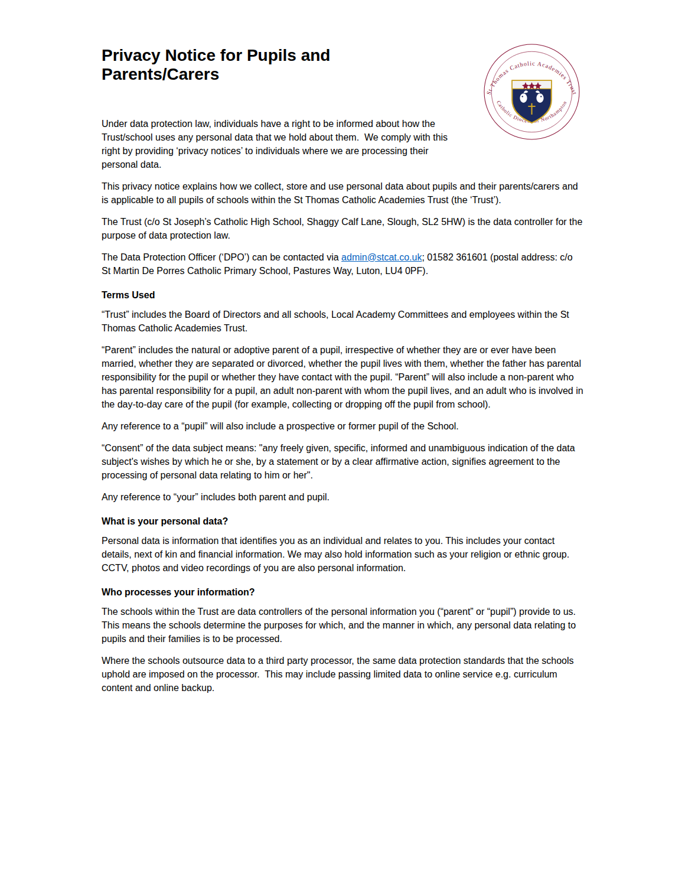St Thomas Catholic Academies Trust Catholic Diocese of Northampton
Privacy Notice for Pupils and Parents/Carers
Under data protection law, individuals have a right to be informed about how the Trust/school uses any personal data that we hold about them. We comply with this right by providing ‘privacy notices’ to individuals where we are processing their personal data.
This privacy notice explains how we collect, store and use personal data about pupils and their parents/carers and is applicable to all pupils of schools within the St Thomas Catholic Academies Trust (the ‘Trust’).
The Trust (c/o St Joseph’s Catholic High School, Shaggy Calf Lane, Slough, SL2 5HW) is the data controller for the purpose of data protection law.
The Data Protection Officer (‘DPO’) can be contacted via admin@stcat.co.uk; 01582 361601 (postal address: c/o St Martin De Porres Catholic Primary School, Pastures Way, Luton, LU4 0PF).
Terms Used
“Trust” includes the Board of Directors and all schools, Local Academy Committees and employees within the St Thomas Catholic Academies Trust.
“Parent” includes the natural or adoptive parent of a pupil, irrespective of whether they are or ever have been married, whether they are separated or divorced, whether the pupil lives with them, whether the father has parental responsibility for the pupil or whether they have contact with the pupil. “Parent” will also include a non-parent who has parental responsibility for a pupil, an adult non-parent with whom the pupil lives, and an adult who is involved in the day-to-day care of the pupil (for example, collecting or dropping off the pupil from school).
Any reference to a “pupil” will also include a prospective or former pupil of the School.
“Consent” of the data subject means: "any freely given, specific, informed and unambiguous indication of the data subject's wishes by which he or she, by a statement or by a clear affirmative action, signifies agreement to the processing of personal data relating to him or her".
Any reference to “your” includes both parent and pupil.
What is your personal data?
Personal data is information that identifies you as an individual and relates to you. This includes your contact details, next of kin and financial information. We may also hold information such as your religion or ethnic group. CCTV, photos and video recordings of you are also personal information.
Who processes your information?
The schools within the Trust are data controllers of the personal information you (“parent” or “pupil”) provide to us. This means the schools determine the purposes for which, and the manner in which, any personal data relating to pupils and their families is to be processed.
Where the schools outsource data to a third party processor, the same data protection standards that the schools uphold are imposed on the processor. This may include passing limited data to online service e.g. curriculum content and online backup.